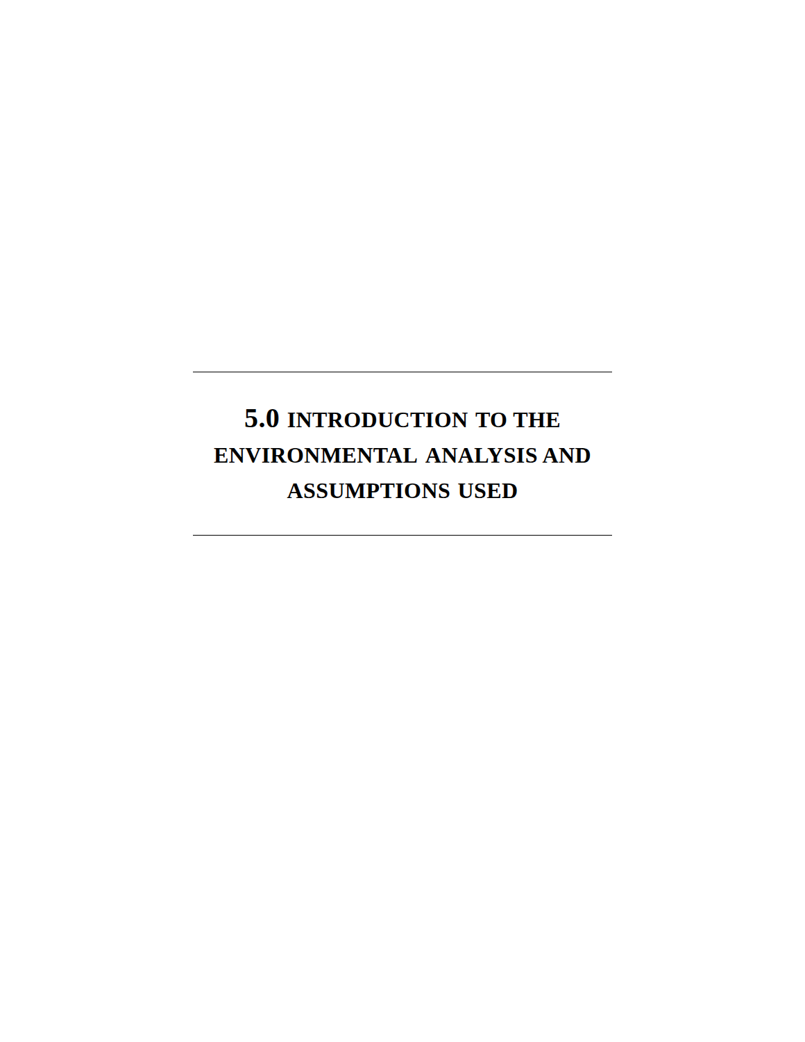5.0 INTRODUCTION TO THE
ENVIRONMENTAL ANALYSIS AND
ASSUMPTIONS USED